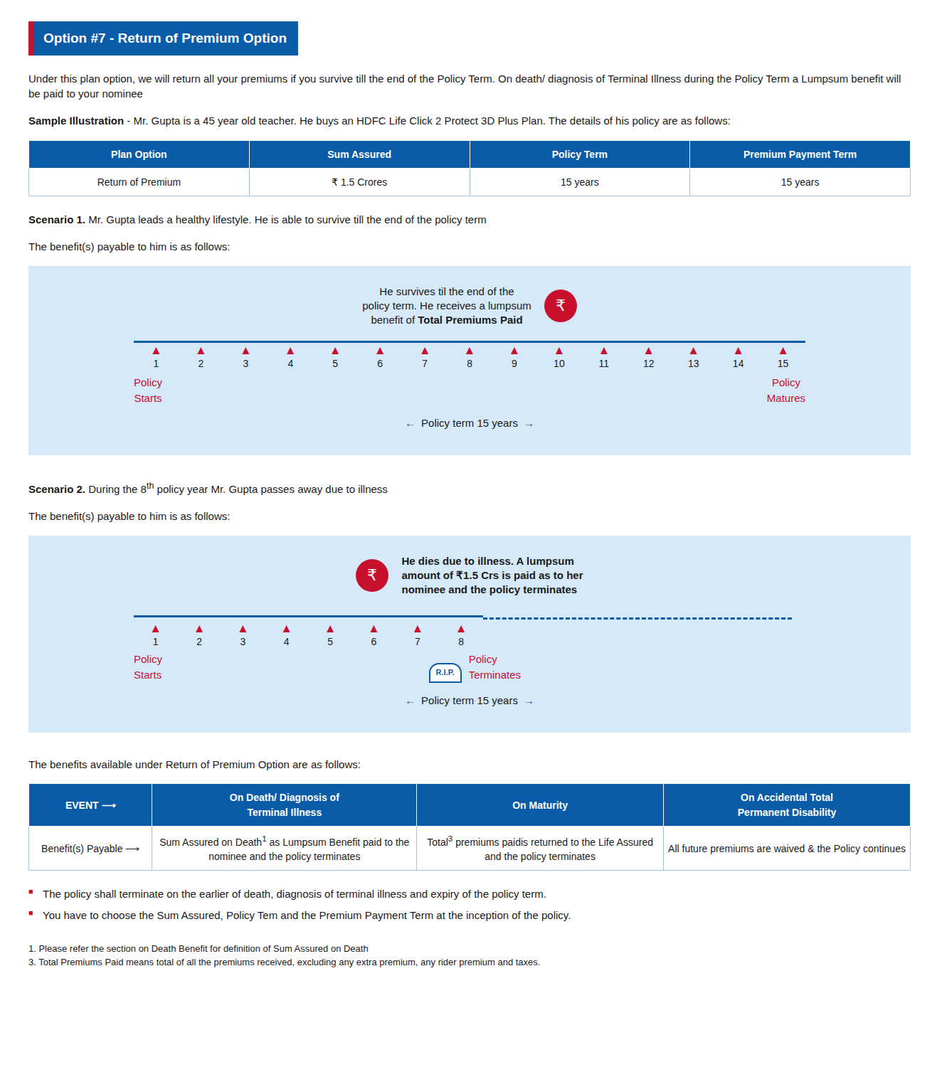Option #7 - Return of Premium Option
Under this plan option, we will return all your premiums if you survive till the end of the Policy Term. On death/ diagnosis of Terminal Illness during the Policy Term a Lumpsum benefit will be paid to your nominee
Sample Illustration - Mr. Gupta is a 45 year old teacher. He buys an HDFC Life Click 2 Protect 3D Plus Plan. The details of his policy are as follows:
| Plan Option | Sum Assured | Policy Term | Premium Payment Term |
| --- | --- | --- | --- |
| Return of Premium | ₹ 1.5 Crores | 15 years | 15 years |
Scenario 1. Mr. Gupta leads a healthy lifestyle. He is able to survive till the end of the policy term
The benefit(s) payable to him is as follows:
He survives til the end of the
policy term. He receives a lumpsum
benefit of Total Premiums Paid
₹
▲
1
▲
2
▲
3
▲
4
▲
5
▲
6
▲
7
▲
8
▲
9
▲
10
▲
11
▲
12
▲
13
▲
14
▲
15
Policy
Starts
Policy
Matures
Policy term 15 years
Scenario 2. During the 8th policy year Mr. Gupta passes away due to illness
The benefit(s) payable to him is as follows:
₹
He dies due to illness. A lumpsum
amount of ₹1.5 Crs is paid as to her
nominee and the policy terminates
▲
1
▲
2
▲
3
▲
4
▲
5
▲
6
▲
7
▲
8
Policy
Starts
R.I.P.
Policy
Terminates
Policy term 15 years
The benefits available under Return of Premium Option are as follows:
| EVENT | On Death/ Diagnosis of Terminal Illness | On Maturity | On Accidental Total Permanent Disability |
| --- | --- | --- | --- |
| Benefit(s) Payable | Sum Assured on Death 1 as Lumpsum Benefit paid to the nominee and the policy terminates | Total 3 premiums paidis returned to the Life Assured and the policy terminates | All future premiums are waived & the Policy continues |
The policy shall terminate on the earlier of death, diagnosis of terminal illness and expiry of the policy term.
You have to choose the Sum Assured, Policy Tem and the Premium Payment Term at the inception of the policy.
1. Please refer the section on Death Benefit for definition of Sum Assured on Death
3. Total Premiums Paid means total of all the premiums received, excluding any extra premium, any rider premium and taxes.